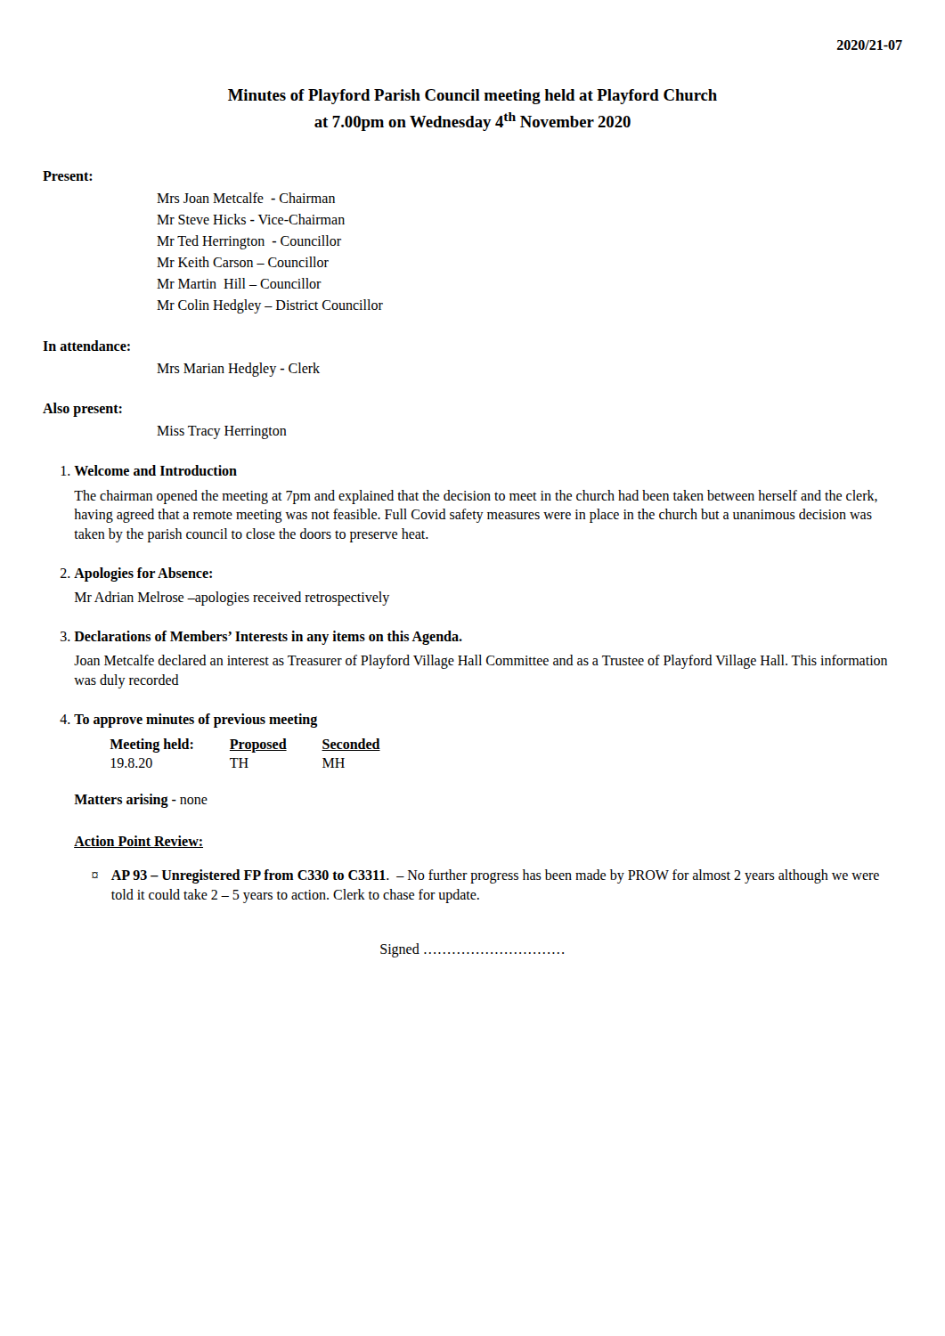2020/21-07
Minutes of Playford Parish Council meeting held at Playford Church
at 7.00pm on Wednesday 4th November 2020
Present:
Mrs Joan Metcalfe - Chairman
Mr Steve Hicks - Vice-Chairman
Mr Ted Herrington - Councillor
Mr Keith Carson – Councillor
Mr Martin Hill – Councillor
Mr Colin Hedgley – District Councillor
In attendance:
Mrs Marian Hedgley - Clerk
Also present:
Miss Tracy Herrington
Welcome and Introduction
The chairman opened the meeting at 7pm and explained that the decision to meet in the church had been taken between herself and the clerk, having agreed that a remote meeting was not feasible. Full Covid safety measures were in place in the church but a unanimous decision was taken by the parish council to close the doors to preserve heat.
Apologies for Absence:
Mr Adrian Melrose –apologies received retrospectively
Declarations of Members’ Interests in any items on this Agenda.
Joan Metcalfe declared an interest as Treasurer of Playford Village Hall Committee and as a Trustee of Playford Village Hall. This information was duly recorded
To approve minutes of previous meeting
| Meeting held: | Proposed | Seconded |
| --- | --- | --- |
| 19.8.20 | TH | MH |
Matters arising - none
Action Point Review:
AP 93 – Unregistered FP from C330 to C3311. – No further progress has been made by PROW for almost 2 years although we were told it could take 2 – 5 years to action. Clerk to chase for update.
Signed …………………………